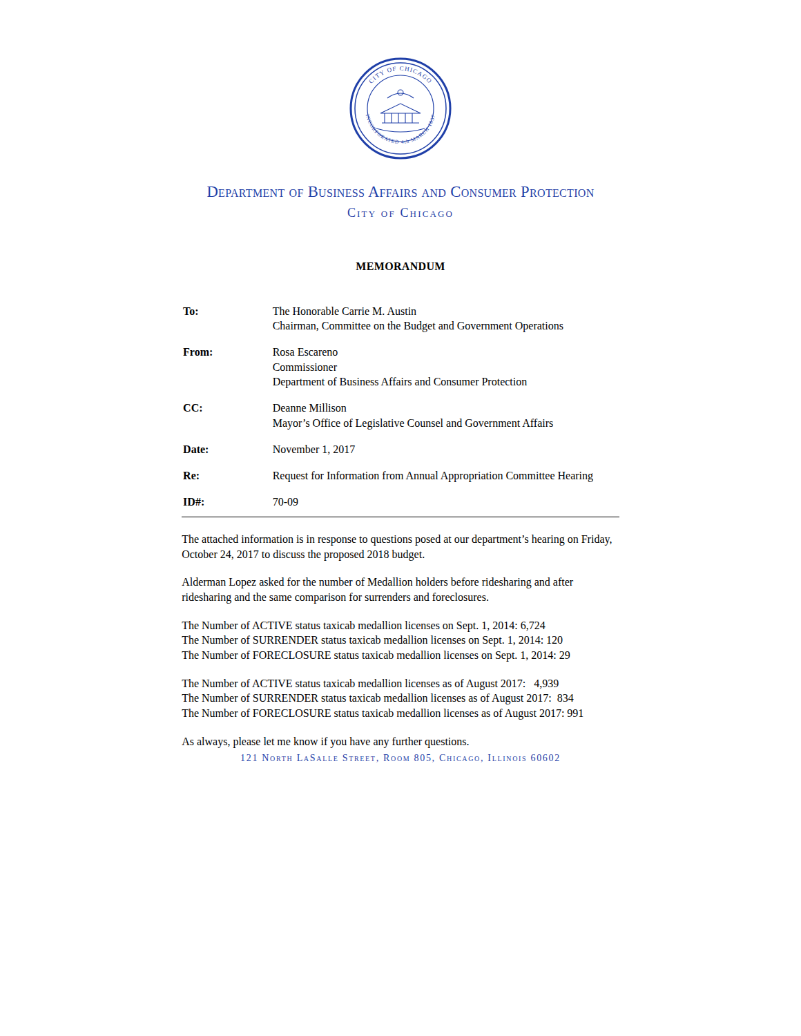CITY OF CHICAGO INCORPORATED 4th MARCH 1837
Department of Business Affairs and Consumer Protection
City of Chicago
MEMORANDUM
| To: | The Honorable Carrie M. Austin Chairman, Committee on the Budget and Government Operations |
| From: | Rosa Escareno Commissioner Department of Business Affairs and Consumer Protection |
| CC: | Deanne Millison Mayor’s Office of Legislative Counsel and Government Affairs |
| Date: | November 1, 2017 |
| Re: | Request for Information from Annual Appropriation Committee Hearing |
| ID#: | 70-09 |
The attached information is in response to questions posed at our department’s hearing on Friday, October 24, 2017 to discuss the proposed 2018 budget.
Alderman Lopez asked for the number of Medallion holders before ridesharing and after ridesharing and the same comparison for surrenders and foreclosures.
The Number of ACTIVE status taxicab medallion licenses on Sept. 1, 2014: 6,724
The Number of SURRENDER status taxicab medallion licenses on Sept. 1, 2014: 120
The Number of FORECLOSURE status taxicab medallion licenses on Sept. 1, 2014: 29
The Number of ACTIVE status taxicab medallion licenses as of August 2017: 4,939
The Number of SURRENDER status taxicab medallion licenses as of August 2017: 834
The Number of FORECLOSURE status taxicab medallion licenses as of August 2017: 991
As always, please let me know if you have any further questions.
121 North LaSalle Street, Room 805, Chicago, Illinois 60602